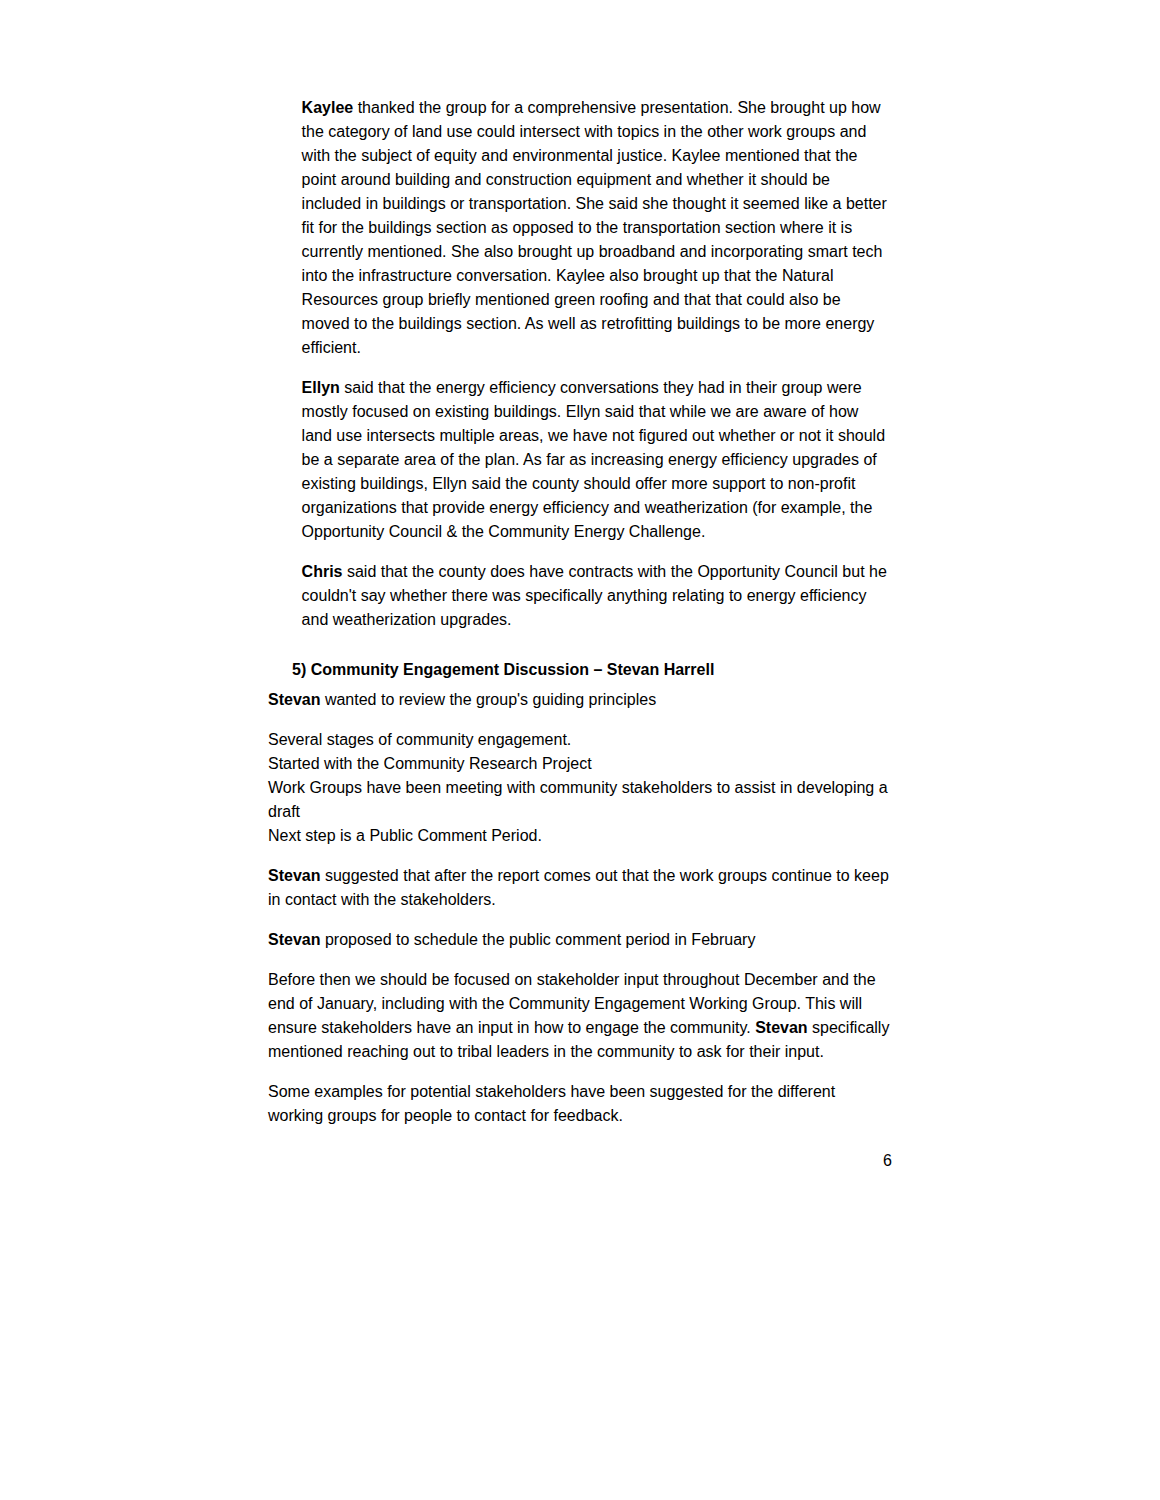Kaylee thanked the group for a comprehensive presentation. She brought up how the category of land use could intersect with topics in the other work groups and with the subject of equity and environmental justice. Kaylee mentioned that the point around building and construction equipment and whether it should be included in buildings or transportation. She said she thought it seemed like a better fit for the buildings section as opposed to the transportation section where it is currently mentioned. She also brought up broadband and incorporating smart tech into the infrastructure conversation. Kaylee also brought up that the Natural Resources group briefly mentioned green roofing and that that could also be moved to the buildings section. As well as retrofitting buildings to be more energy efficient.
Ellyn said that the energy efficiency conversations they had in their group were mostly focused on existing buildings. Ellyn said that while we are aware of how land use intersects multiple areas, we have not figured out whether or not it should be a separate area of the plan. As far as increasing energy efficiency upgrades of existing buildings, Ellyn said the county should offer more support to non-profit organizations that provide energy efficiency and weatherization (for example, the Opportunity Council & the Community Energy Challenge.
Chris said that the county does have contracts with the Opportunity Council but he couldn't say whether there was specifically anything relating to energy efficiency and weatherization upgrades.
5) Community Engagement Discussion – Stevan Harrell
Stevan wanted to review the group's guiding principles
Several stages of community engagement.
Started with the Community Research Project
Work Groups have been meeting with community stakeholders to assist in developing a draft
Next step is a Public Comment Period.
Stevan suggested that after the report comes out that the work groups continue to keep in contact with the stakeholders.
Stevan proposed to schedule the public comment period in February
Before then we should be focused on stakeholder input throughout December and the end of January, including with the Community Engagement Working Group. This will ensure stakeholders have an input in how to engage the community. Stevan specifically mentioned reaching out to tribal leaders in the community to ask for their input.
Some examples for potential stakeholders have been suggested for the different working groups for people to contact for feedback.
6